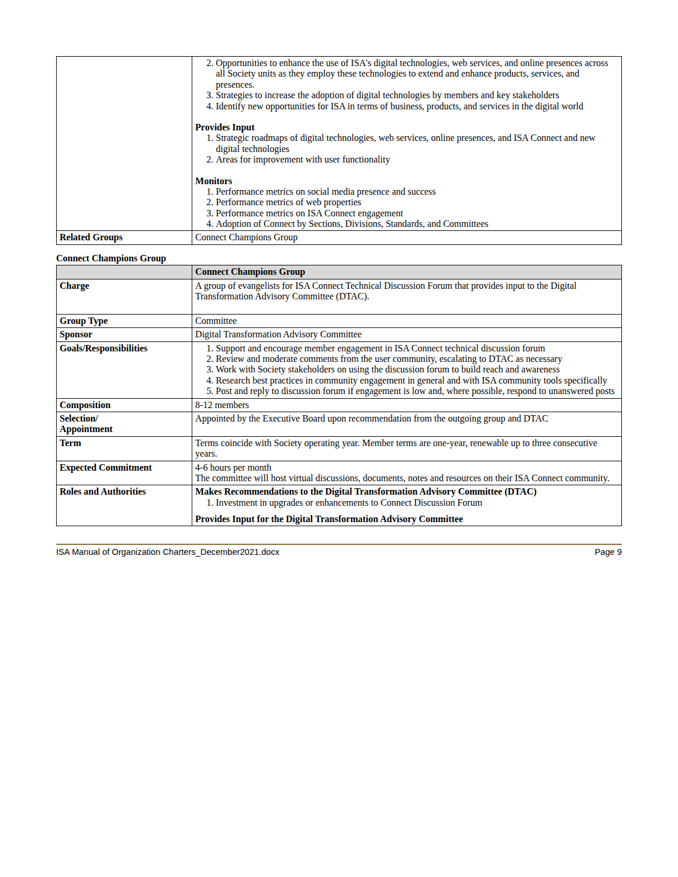| | Opportunities to enhance the use of ISA's digital technologies, web services, and online presences across all Society units as they employ these technologies to extend and enhance products, services, and presences. Strategies to increase the adoption of digital technologies by members and key stakeholders Identify new opportunities for ISA in terms of business, products, and services in the digital world Provides Input Strategic roadmaps of digital technologies, web services, online presences, and ISA Connect and new digital technologies Areas for improvement with user functionality Monitors Performance metrics on social media presence and success Performance metrics of web properties Performance metrics on ISA Connect engagement Adoption of Connect by Sections, Divisions, Standards, and Committees |
| Related Groups | Connect Champions Group |
Connect Champions Group
| | Connect Champions Group |
| Charge | A group of evangelists for ISA Connect Technical Discussion Forum that provides input to the Digital Transformation Advisory Committee (DTAC). |
| Group Type | Committee |
| Sponsor | Digital Transformation Advisory Committee |
| Goals/Responsibilities | Support and encourage member engagement in ISA Connect technical discussion forum Review and moderate comments from the user community, escalating to DTAC as necessary Work with Society stakeholders on using the discussion forum to build reach and awareness Research best practices in community engagement in general and with ISA community tools specifically Post and reply to discussion forum if engagement is low and, where possible, respond to unanswered posts |
| Composition | 8-12 members |
| Selection/ Appointment | Appointed by the Executive Board upon recommendation from the outgoing group and DTAC |
| Term | Terms coincide with Society operating year. Member terms are one-year, renewable up to three consecutive years. |
| Expected Commitment | 4-6 hours per month The committee will host virtual discussions, documents, notes and resources on their ISA Connect community. |
| Roles and Authorities | Makes Recommendations to the Digital Transformation Advisory Committee (DTAC) Investment in upgrades or enhancements to Connect Discussion Forum Provides Input for the Digital Transformation Advisory Committee |
ISA Manual of Organization Charters_December2021.docx Page 9